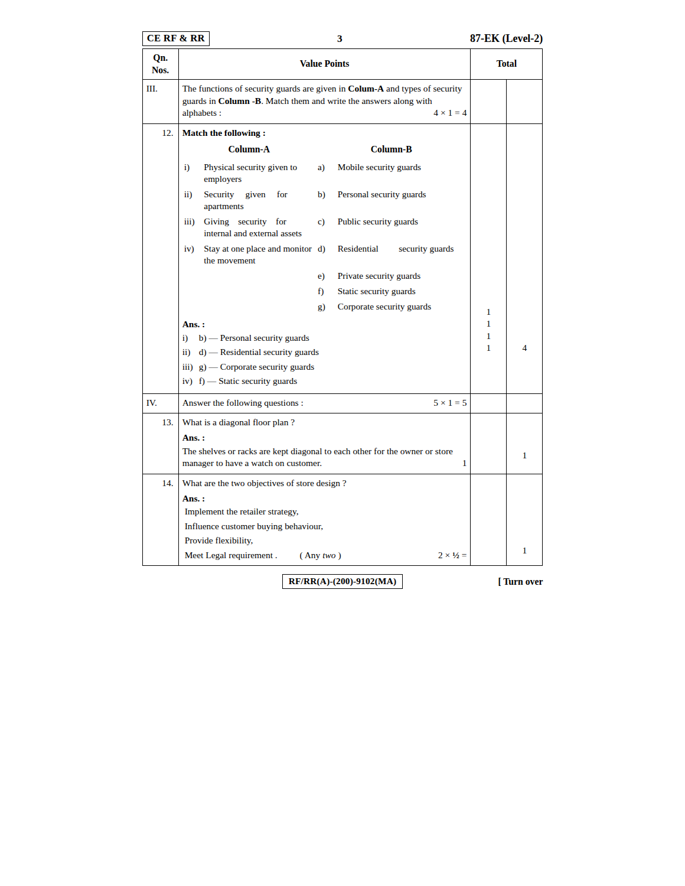CE RF & RR
3
87-EK (Level-2)
| Qn. Nos. | Value Points | Total |
| --- | --- | --- |
| III. | The functions of security guards are given in Colum-A and types of security guards in Column -B . Match them and write the answers along with alphabets : 4 × 1 = 4 | | |
| 12. | Match the following : / Column-A / Column-B / / --- / --- / / i) / Physical security given to employers / a) / Mobile security guards / / ii) / Security given for apartments / b) / Personal security guards / / iii) / Giving security for internal and external assets / c) / Public security guards / / iv) / Stay at one place and monitor the movement / d) / Residential security guards / / / / e) / Private security guards / / / / f) / Static security guards / / / / g) / Corporate security guards / Ans. : / i) / b) — Personal security guards / / ii) / d) — Residential security guards / / iii) / g) — Corporate security guards / / iv) / f) — Static security guards / | 1 1 1 1 | 4 |
| IV. | Answer the following questions : 5 × 1 = 5 | | |
| 13. | What is a diagonal floor plan ? Ans. : The shelves or racks are kept diagonal to each other for the owner or store manager to have a watch on customer. 1 | | 1 |
| 14. | What are the two objectives of store design ? Ans. : Implement the retailer strategy, Influence customer buying behaviour, Provide flexibility, Meet Legal requirement . ( Any two ) 2 × ½ = | | 1 |
RF/RR(A)-(200)-9102(MA)
[ Turn over